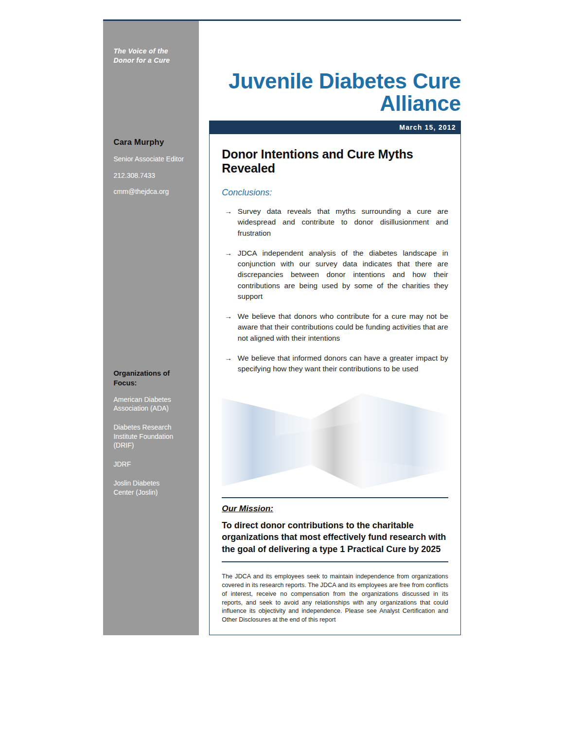The Voice of the
Donor for a Cure
Cara Murphy
Senior Associate Editor
212.308.7433
cmm@thejdca.org
Organizations of
Focus:
American Diabetes
Association (ADA)
Diabetes Research
Institute Foundation
(DRIF)
JDRF
Joslin Diabetes
Center (Joslin)
Juvenile Diabetes Cure Alliance
March 15, 2012
Donor Intentions and Cure Myths Revealed
Conclusions:
Survey data reveals that myths surrounding a cure are widespread and contribute to donor disillusionment and frustration
JDCA independent analysis of the diabetes landscape in conjunction with our survey data indicates that there are discrepancies between donor intentions and how their contributions are being used by some of the charities they support
We believe that donors who contribute for a cure may not be aware that their contributions could be funding activities that are not aligned with their intentions
We believe that informed donors can have a greater impact by specifying how they want their contributions to be used
Our Mission:
To direct donor contributions to the charitable organizations that most effectively fund research with the goal of delivering a type 1 Practical Cure by 2025
The JDCA and its employees seek to maintain independence from organizations covered in its research reports. The JDCA and its employees are free from conflicts of interest, receive no compensation from the organizations discussed in its reports, and seek to avoid any relationships with any organizations that could influence its objectivity and independence. Please see Analyst Certification and Other Disclosures at the end of this report